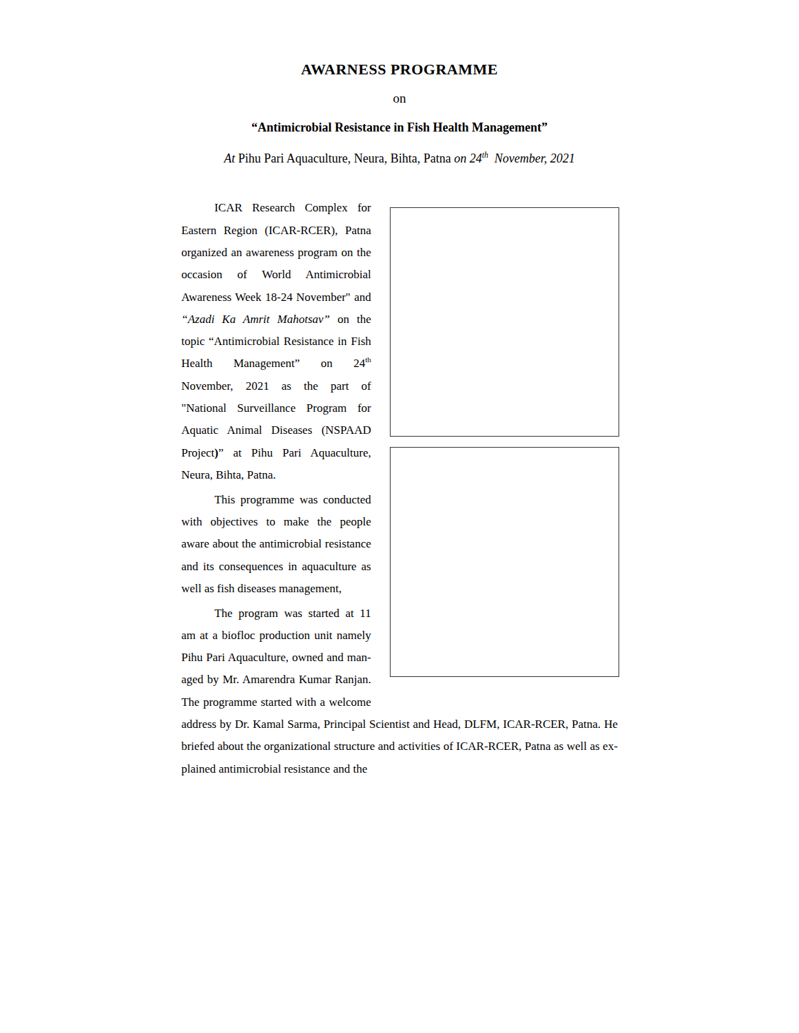AWARNESS PROGRAMME
on
“Antimicrobial Resistance in Fish Health Management”
At Pihu Pari Aquaculture, Neura, Bihta, Patna on 24th November, 2021
ICAR Research Complex for Eastern Region (ICAR-RCER), Patna organized an awareness program on the occasion of World Antimicrobial Awareness Week 18-24 November" and “Azadi Ka Amrit Mahotsav” on the topic “Antimicrobial Resistance in Fish Health Management” on 24th November, 2021 as the part of "National Surveillance Program for Aquatic Animal Diseases (NSPAAD Project)” at Pihu Pari Aquaculture, Neura, Bihta, Patna.
This programme was conducted with objectives to make the people aware about the antimicrobial resistance and its consequences in aquaculture as well as fish diseases management,
The program was started at 11 am at a biofloc production unit namely Pihu Pari Aquaculture, owned and managed by Mr. Amarendra Kumar Ranjan. The programme started with a welcome address by Dr. Kamal Sarma, Principal Scientist and Head, DLFM, ICAR-RCER, Patna. He briefed about the organizational structure and activities of ICAR-RCER, Patna as well as explained antimicrobial resistance and the